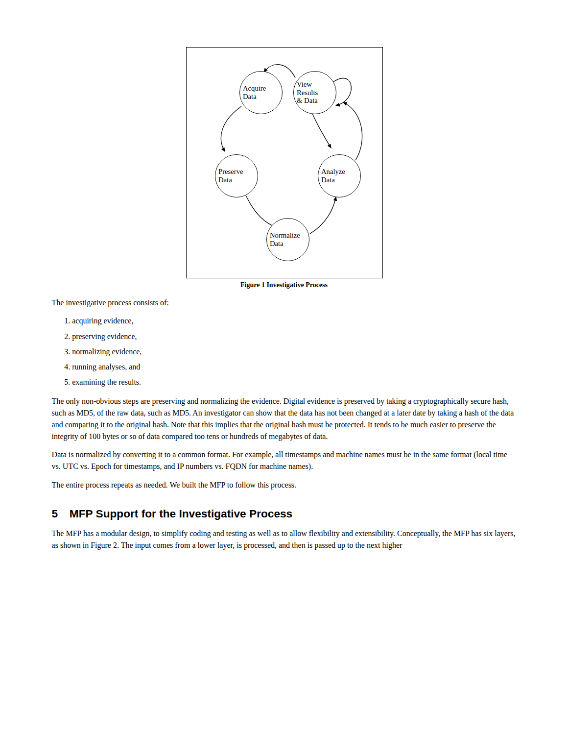Acquire
Data
View
Results
& Data
Preserve
Data
Analyze
Data
Normalize
Data
Figure 1 Investigative Process
The investigative process consists of:
acquiring evidence,
preserving evidence,
normalizing evidence,
running analyses, and
examining the results.
The only non-obvious steps are preserving and normalizing the evidence. Digital evidence is preserved by taking a cryptographically secure hash, such as MD5, of the raw data, such as MD5. An investigator can show that the data has not been changed at a later date by taking a hash of the data and comparing it to the original hash. Note that this implies that the original hash must be protected. It tends to be much easier to preserve the integrity of 100 bytes or so of data compared too tens or hundreds of megabytes of data.
Data is normalized by converting it to a common format. For example, all timestamps and machine names must be in the same format (local time vs. UTC vs. Epoch for timestamps, and IP numbers vs. FQDN for machine names).
The entire process repeats as needed. We built the MFP to follow this process.
5 MFP Support for the Investigative Process
The MFP has a modular design, to simplify coding and testing as well as to allow flexibility and extensibility. Conceptually, the MFP has six layers, as shown in Figure 2. The input comes from a lower layer, is processed, and then is passed up to the next higher